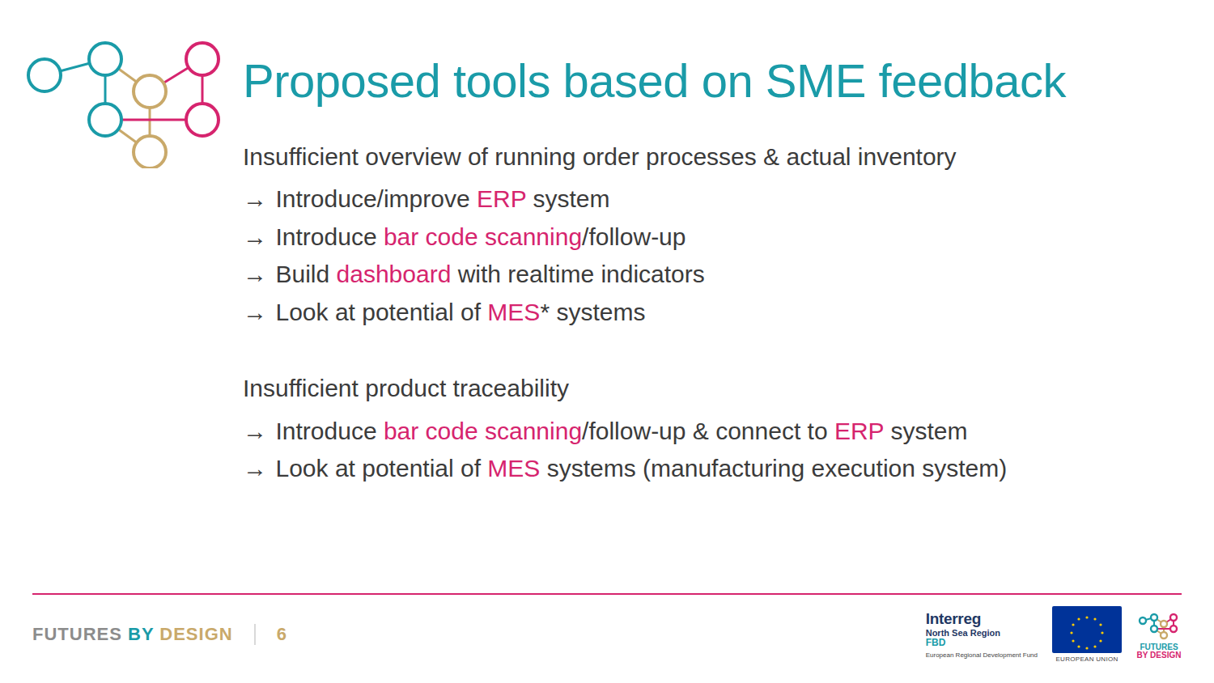Proposed tools based on SME feedback
Insufficient overview of running order processes & actual inventory
→Introduce/improve ERP system
→Introduce bar code scanning/follow-up
→Build dashboard with realtime indicators
→Look at potential of MES* systems
Insufficient product traceability
→Introduce bar code scanning/follow-up & connect to ERP system
→Look at potential of MES systems (manufacturing execution system)
FUTURES BY DESIGN 6
Interreg North Sea Region FBD European Regional Development Fund
EUROPEAN UNION
FUTURES
BY DESIGN